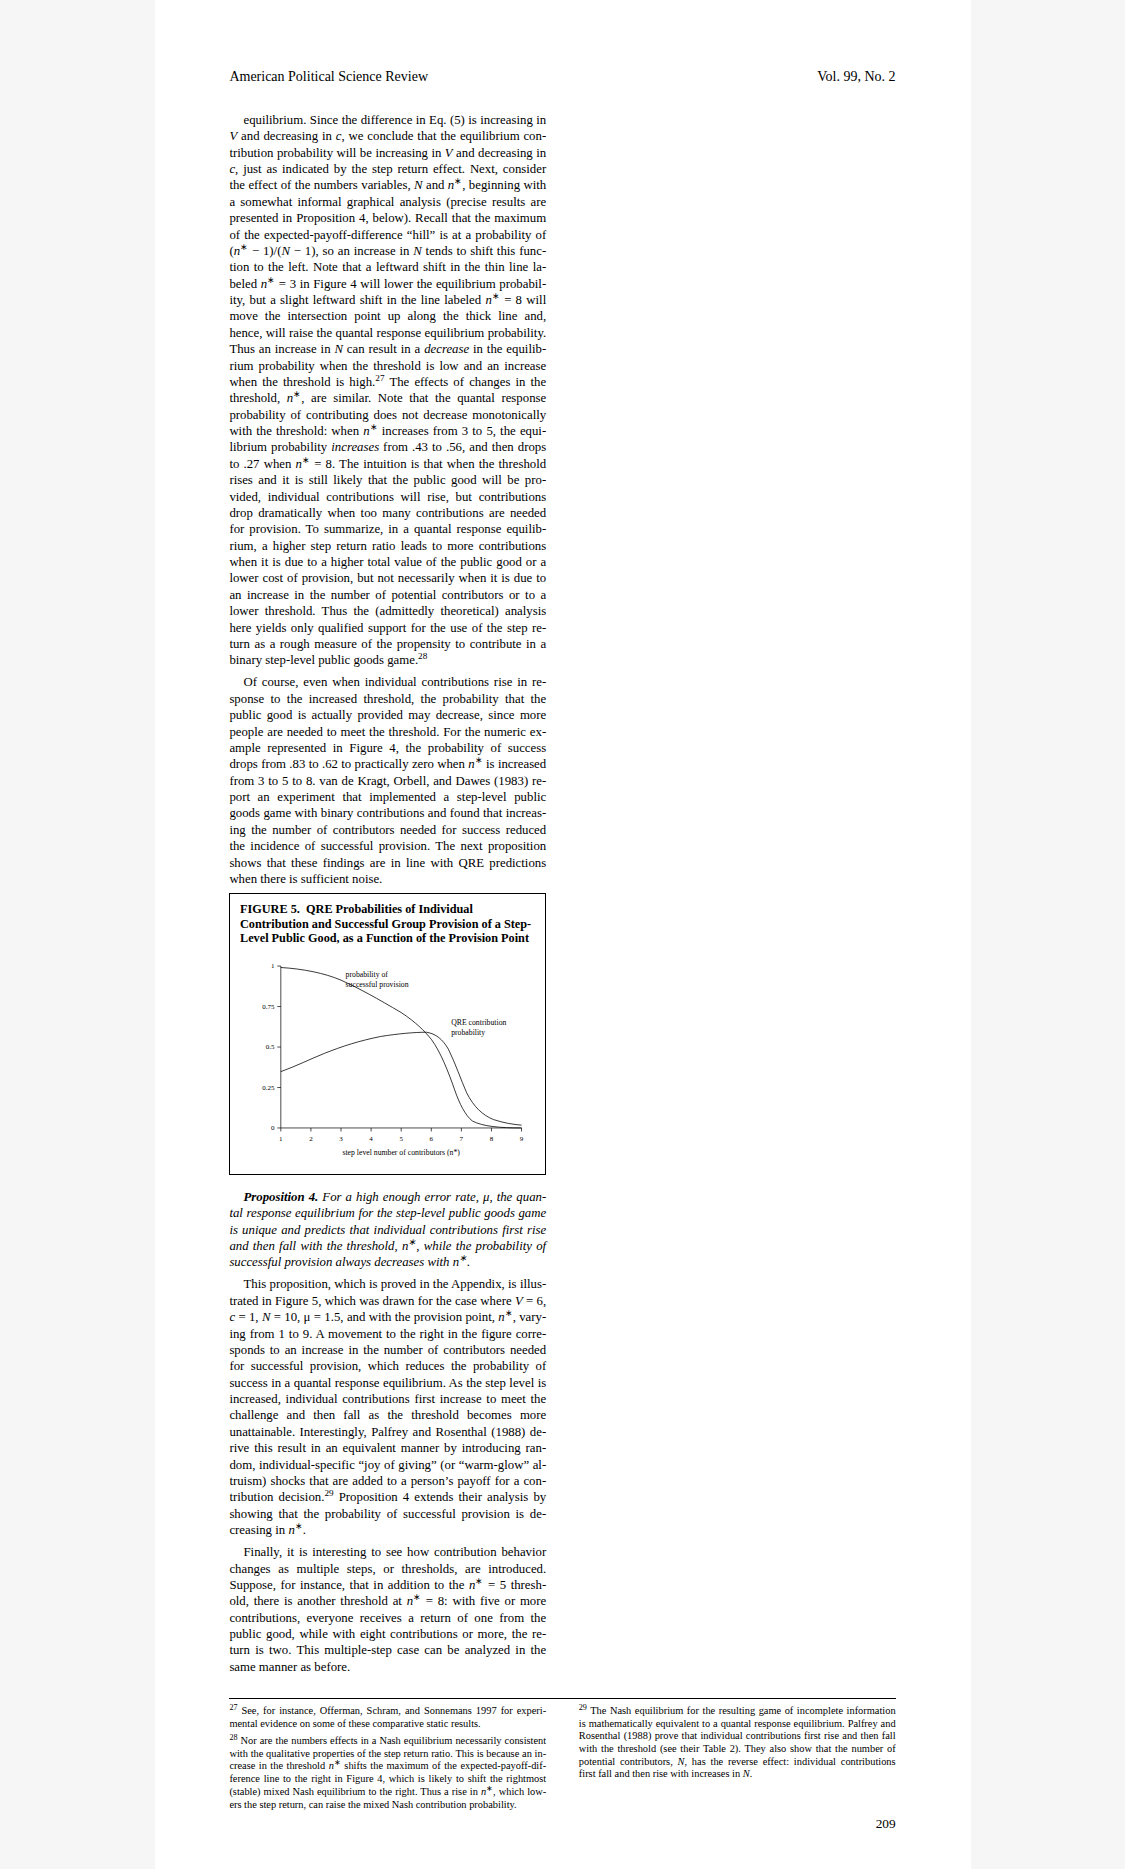American Political Science Review
Vol. 99, No. 2
equilibrium. Since the difference in Eq. (5) is increasing in V and decreasing in c, we conclude that the equilibrium contribution probability will be increasing in V and decreasing in c, just as indicated by the step return effect. Next, consider the effect of the numbers variables, N and n∗, beginning with a somewhat informal graphical analysis (precise results are presented in Proposition 4, below). Recall that the maximum of the expected-payoff-difference “hill” is at a probability of (n∗ − 1)/(N − 1), so an increase in N tends to shift this function to the left. Note that a leftward shift in the thin line labeled n∗ = 3 in Figure 4 will lower the equilibrium probability, but a slight leftward shift in the line labeled n∗ = 8 will move the intersection point up along the thick line and, hence, will raise the quantal response equilibrium probability. Thus an increase in N can result in a decrease in the equilibrium probability when the threshold is low and an increase when the threshold is high.27 The effects of changes in the threshold, n∗, are similar. Note that the quantal response probability of contributing does not decrease monotonically with the threshold: when n∗ increases from 3 to 5, the equilibrium probability increases from .43 to .56, and then drops to .27 when n∗ = 8. The intuition is that when the threshold rises and it is still likely that the public good will be provided, individual contributions will rise, but contributions drop dramatically when too many contributions are needed for provision. To summarize, in a quantal response equilibrium, a higher step return ratio leads to more contributions when it is due to a higher total value of the public good or a lower cost of provision, but not necessarily when it is due to an increase in the number of potential contributors or to a lower threshold. Thus the (admittedly theoretical) analysis here yields only qualified support for the use of the step return as a rough measure of the propensity to contribute in a binary step-level public goods game.28
Of course, even when individual contributions rise in response to the increased threshold, the probability that the public good is actually provided may decrease, since more people are needed to meet the threshold. For the numeric example represented in Figure 4, the probability of success drops from .83 to .62 to practically zero when n∗ is increased from 3 to 5 to 8. van de Kragt, Orbell, and Dawes (1983) report an experiment that implemented a step-level public goods game with binary contributions and found that increasing the number of contributors needed for success reduced the incidence of successful provision. The next proposition shows that these findings are in line with QRE predictions when there is sufficient noise.
FIGURE 5. QRE Probabilities of Individual Contribution and Successful Group Provision of a Step-Level Public Good, as a Function of the Provision Point
1 0.75 0.5 0.25 0 1 2 3 4 5 6 7 8 9 step level number of contributors (n*) probability of successful provision QRE contribution probability
Proposition 4. For a high enough error rate, μ, the quantal response equilibrium for the step-level public goods game is unique and predicts that individual contributions first rise and then fall with the threshold, n∗, while the probability of successful provision always decreases with n∗.
This proposition, which is proved in the Appendix, is illustrated in Figure 5, which was drawn for the case where V = 6, c = 1, N = 10, μ = 1.5, and with the provision point, n∗, varying from 1 to 9. A movement to the right in the figure corresponds to an increase in the number of contributors needed for successful provision, which reduces the probability of success in a quantal response equilibrium. As the step level is increased, individual contributions first increase to meet the challenge and then fall as the threshold becomes more unattainable. Interestingly, Palfrey and Rosenthal (1988) derive this result in an equivalent manner by introducing random, individual-specific “joy of giving” (or “warm-glow” altruism) shocks that are added to a person’s payoff for a contribution decision.29 Proposition 4 extends their analysis by showing that the probability of successful provision is decreasing in n∗.
Finally, it is interesting to see how contribution behavior changes as multiple steps, or thresholds, are introduced. Suppose, for instance, that in addition to the n∗ = 5 threshold, there is another threshold at n∗ = 8: with five or more contributions, everyone receives a return of one from the public good, while with eight contributions or more, the return is two. This multiple-step case can be analyzed in the same manner as before.
27 See, for instance, Offerman, Schram, and Sonnemans 1997 for experimental evidence on some of these comparative static results.
28 Nor are the numbers effects in a Nash equilibrium necessarily consistent with the qualitative properties of the step return ratio. This is because an increase in the threshold n∗ shifts the maximum of the expected-payoff-difference line to the right in Figure 4, which is likely to shift the rightmost (stable) mixed Nash equilibrium to the right. Thus a rise in n∗, which lowers the step return, can raise the mixed Nash contribution probability.
29 The Nash equilibrium for the resulting game of incomplete information is mathematically equivalent to a quantal response equilibrium. Palfrey and Rosenthal (1988) prove that individual contributions first rise and then fall with the threshold (see their Table 2). They also show that the number of potential contributors, N, has the reverse effect: individual contributions first fall and then rise with increases in N.
209